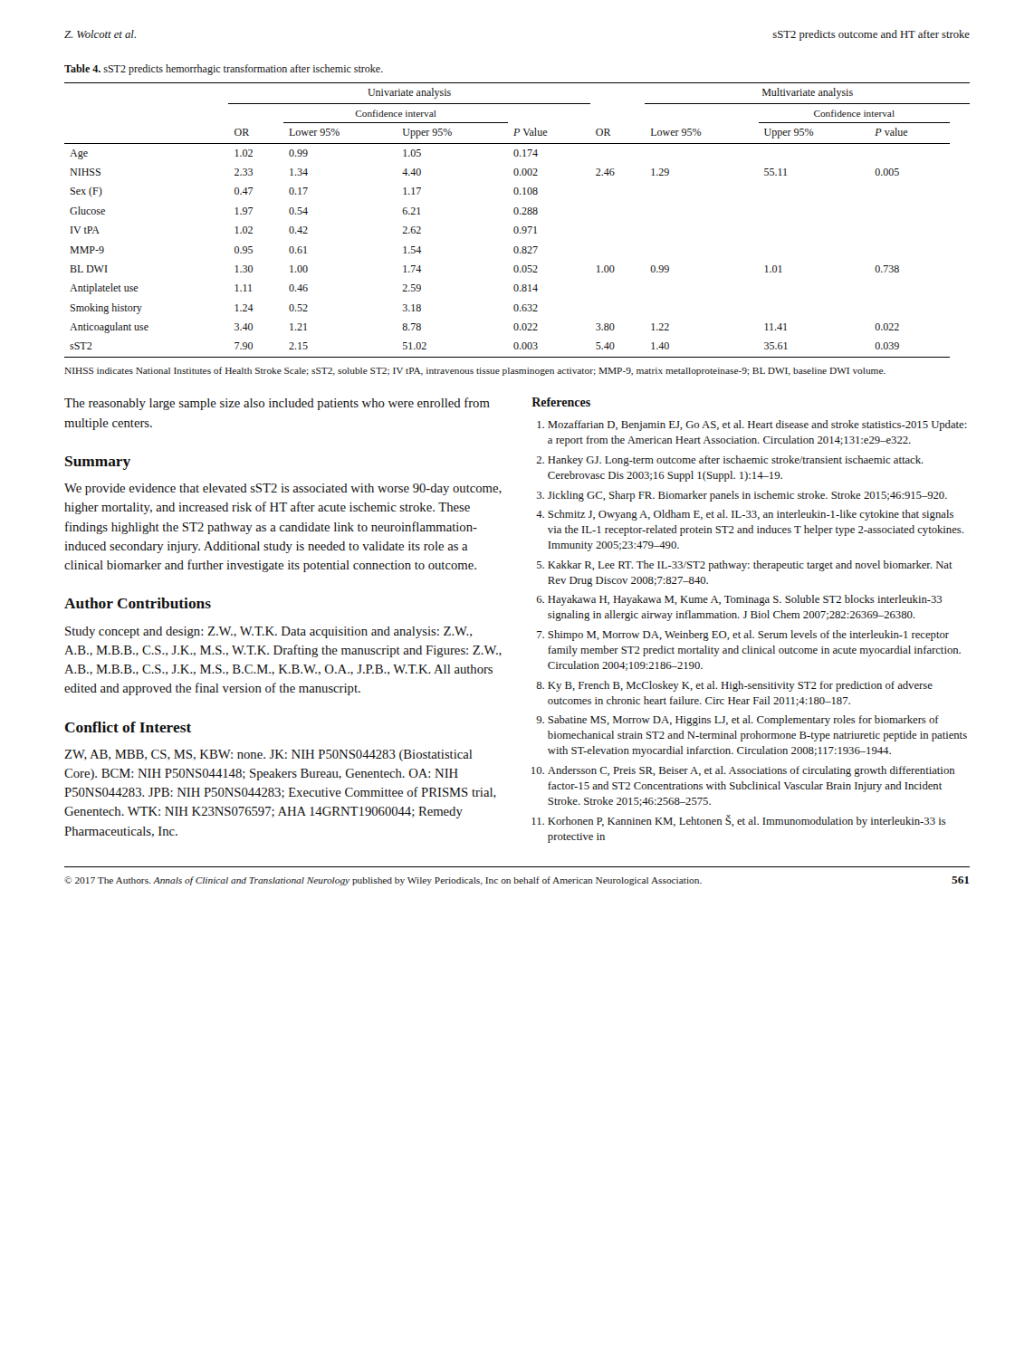Z. Wolcott et al.
sST2 predicts outcome and HT after stroke
Table 4. sST2 predicts hemorrhagic transformation after ischemic stroke.
| | Univariate analysis | | Multivariate analysis |
| --- | --- | --- | --- |
| | | Confidence interval | | | | Confidence interval | |
| | OR | Lower 95% | Upper 95% | P Value | OR | Lower 95% | Upper 95% | P value |
| Age | 1.02 | 0.99 | 1.05 | 0.174 | | | | |
| NIHSS | 2.33 | 1.34 | 4.40 | 0.002 | 2.46 | 1.29 | 55.11 | 0.005 |
| Sex (F) | 0.47 | 0.17 | 1.17 | 0.108 | | | | |
| Glucose | 1.97 | 0.54 | 6.21 | 0.288 | | | | |
| IV tPA | 1.02 | 0.42 | 2.62 | 0.971 | | | | |
| MMP-9 | 0.95 | 0.61 | 1.54 | 0.827 | | | | |
| BL DWI | 1.30 | 1.00 | 1.74 | 0.052 | 1.00 | 0.99 | 1.01 | 0.738 |
| Antiplatelet use | 1.11 | 0.46 | 2.59 | 0.814 | | | | |
| Smoking history | 1.24 | 0.52 | 3.18 | 0.632 | | | | |
| Anticoagulant use | 3.40 | 1.21 | 8.78 | 0.022 | 3.80 | 1.22 | 11.41 | 0.022 |
| sST2 | 7.90 | 2.15 | 51.02 | 0.003 | 5.40 | 1.40 | 35.61 | 0.039 |
NIHSS indicates National Institutes of Health Stroke Scale; sST2, soluble ST2; IV tPA, intravenous tissue plasminogen activator; MMP-9, matrix metalloproteinase-9; BL DWI, baseline DWI volume.
The reasonably large sample size also included patients who were enrolled from multiple centers.
Summary
We provide evidence that elevated sST2 is associated with worse 90-day outcome, higher mortality, and increased risk of HT after acute ischemic stroke. These findings highlight the ST2 pathway as a candidate link to neuroinflammation-induced secondary injury. Additional study is needed to validate its role as a clinical biomarker and further investigate its potential connection to outcome.
Author Contributions
Study concept and design: Z.W., W.T.K. Data acquisition and analysis: Z.W., A.B., M.B.B., C.S., J.K., M.S., W.T.K. Drafting the manuscript and Figures: Z.W., A.B., M.B.B., C.S., J.K., M.S., B.C.M., K.B.W., O.A., J.P.B., W.T.K. All authors edited and approved the final version of the manuscript.
Conflict of Interest
ZW, AB, MBB, CS, MS, KBW: none. JK: NIH P50NS044283 (Biostatistical Core). BCM: NIH P50NS044148; Speakers Bureau, Genentech. OA: NIH P50NS044283. JPB: NIH P50NS044283; Executive Committee of PRISMS trial, Genentech. WTK: NIH K23NS076597; AHA 14GRNT19060044; Remedy Pharmaceuticals, Inc.
References
Mozaffarian D, Benjamin EJ, Go AS, et al. Heart disease and stroke statistics-2015 Update: a report from the American Heart Association. Circulation 2014;131:e29–e322.
Hankey GJ. Long-term outcome after ischaemic stroke/transient ischaemic attack. Cerebrovasc Dis 2003;16 Suppl 1(Suppl. 1):14–19.
Jickling GC, Sharp FR. Biomarker panels in ischemic stroke. Stroke 2015;46:915–920.
Schmitz J, Owyang A, Oldham E, et al. IL-33, an interleukin-1-like cytokine that signals via the IL-1 receptor-related protein ST2 and induces T helper type 2-associated cytokines. Immunity 2005;23:479–490.
Kakkar R, Lee RT. The IL-33/ST2 pathway: therapeutic target and novel biomarker. Nat Rev Drug Discov 2008;7:827–840.
Hayakawa H, Hayakawa M, Kume A, Tominaga S. Soluble ST2 blocks interleukin-33 signaling in allergic airway inflammation. J Biol Chem 2007;282:26369–26380.
Shimpo M, Morrow DA, Weinberg EO, et al. Serum levels of the interleukin-1 receptor family member ST2 predict mortality and clinical outcome in acute myocardial infarction. Circulation 2004;109:2186–2190.
Ky B, French B, McCloskey K, et al. High-sensitivity ST2 for prediction of adverse outcomes in chronic heart failure. Circ Hear Fail 2011;4:180–187.
Sabatine MS, Morrow DA, Higgins LJ, et al. Complementary roles for biomarkers of biomechanical strain ST2 and N-terminal prohormone B-type natriuretic peptide in patients with ST-elevation myocardial infarction. Circulation 2008;117:1936–1944.
Andersson C, Preis SR, Beiser A, et al. Associations of circulating growth differentiation factor-15 and ST2 Concentrations with Subclinical Vascular Brain Injury and Incident Stroke. Stroke 2015;46:2568–2575.
Korhonen P, Kanninen KM, Lehtonen Š, et al. Immunomodulation by interleukin-33 is protective in
© 2017 The Authors. Annals of Clinical and Translational Neurology published by Wiley Periodicals, Inc on behalf of American Neurological Association.
561